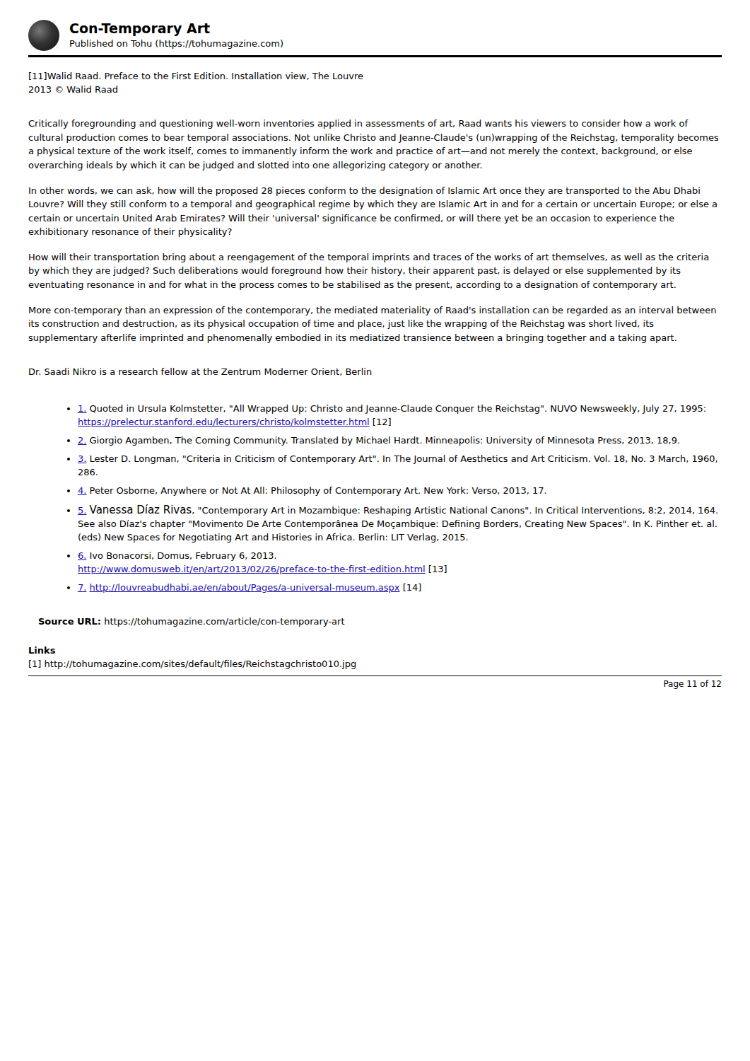Con-Temporary Art
Published on Tohu (https://tohumagazine.com)
[11]Walid Raad. Preface to the First Edition. Installation view, The Louvre
2013 © Walid Raad
Critically foregrounding and questioning well-worn inventories applied in assessments of art, Raad wants his viewers to consider how a work of cultural production comes to bear temporal associations. Not unlike Christo and Jeanne-Claude's (un)wrapping of the Reichstag, temporality becomes a physical texture of the work itself, comes to immanently inform the work and practice of art—and not merely the context, background, or else overarching ideals by which it can be judged and slotted into one allegorizing category or another.
In other words, we can ask, how will the proposed 28 pieces conform to the designation of Islamic Art once they are transported to the Abu Dhabi Louvre? Will they still conform to a temporal and geographical regime by which they are Islamic Art in and for a certain or uncertain Europe; or else a certain or uncertain United Arab Emirates? Will their 'universal' significance be confirmed, or will there yet be an occasion to experience the exhibitionary resonance of their physicality?
How will their transportation bring about a reengagement of the temporal imprints and traces of the works of art themselves, as well as the criteria by which they are judged? Such deliberations would foreground how their history, their apparent past, is delayed or else supplemented by its eventuating resonance in and for what in the process comes to be stabilised as the present, according to a designation of contemporary art.
More con-temporary than an expression of the contemporary, the mediated materiality of Raad's installation can be regarded as an interval between its construction and destruction, as its physical occupation of time and place, just like the wrapping of the Reichstag was short lived, its supplementary afterlife imprinted and phenomenally embodied in its mediatized transience between a bringing together and a taking apart.
Dr. Saadi Nikro is a research fellow at the Zentrum Moderner Orient, Berlin
1. Quoted in Ursula Kolmstetter, "All Wrapped Up: Christo and Jeanne-Claude Conquer the Reichstag". NUVO Newsweekly, July 27, 1995:
https://prelectur.stanford.edu/lecturers/christo/kolmstetter.html [12]
2. Giorgio Agamben, The Coming Community. Translated by Michael Hardt. Minneapolis: University of Minnesota Press, 2013, 18,9.
3. Lester D. Longman, "Criteria in Criticism of Contemporary Art". In The Journal of Aesthetics and Art Criticism. Vol. 18, No. 3 March, 1960, 286.
4. Peter Osborne, Anywhere or Not At All: Philosophy of Contemporary Art. New York: Verso, 2013, 17.
5. Vanessa Díaz Rivas, "Contemporary Art in Mozambique: Reshaping Artistic National Canons". In Critical Interventions, 8:2, 2014, 164. See also Díaz's chapter "Movimento De Arte Contemporânea De Moçambique: Defining Borders, Creating New Spaces". In K. Pinther et. al. (eds) New Spaces for Negotiating Art and Histories in Africa. Berlin: LIT Verlag, 2015.
6. Ivo Bonacorsi, Domus, February 6, 2013.
http://www.domusweb.it/en/art/2013/02/26/preface-to-the-first-edition.html [13]
7. http://louvreabudhabi.ae/en/about/Pages/a-universal-museum.aspx [14]
Source URL: https://tohumagazine.com/article/con-temporary-art
Links
[1] http://tohumagazine.com/sites/default/files/Reichstagchristo010.jpg
Page 11 of 12